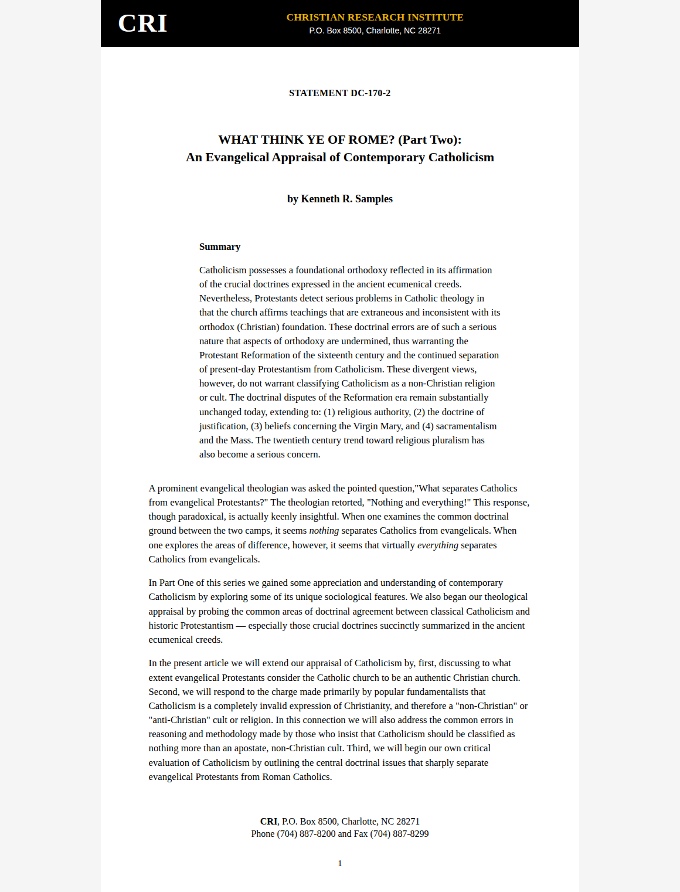CRI
CHRISTIAN RESEARCH INSTITUTE
P.O. Box 8500, Charlotte, NC 28271
STATEMENT DC-170-2
WHAT THINK YE OF ROME? (Part Two): An Evangelical Appraisal of Contemporary Catholicism
by Kenneth R. Samples
Summary
Catholicism possesses a foundational orthodoxy reflected in its affirmation of the crucial doctrines expressed in the ancient ecumenical creeds. Nevertheless, Protestants detect serious problems in Catholic theology in that the church affirms teachings that are extraneous and inconsistent with its orthodox (Christian) foundation. These doctrinal errors are of such a serious nature that aspects of orthodoxy are undermined, thus warranting the Protestant Reformation of the sixteenth century and the continued separation of present-day Protestantism from Catholicism. These divergent views, however, do not warrant classifying Catholicism as a non-Christian religion or cult. The doctrinal disputes of the Reformation era remain substantially unchanged today, extending to: (1) religious authority, (2) the doctrine of justification, (3) beliefs concerning the Virgin Mary, and (4) sacramentalism and the Mass. The twentieth century trend toward religious pluralism has also become a serious concern.
A prominent evangelical theologian was asked the pointed question,"What separates Catholics from evangelical Protestants?" The theologian retorted, "Nothing and everything!" This response, though paradoxical, is actually keenly insightful. When one examines the common doctrinal ground between the two camps, it seems nothing separates Catholics from evangelicals. When one explores the areas of difference, however, it seems that virtually everything separates Catholics from evangelicals.
In Part One of this series we gained some appreciation and understanding of contemporary Catholicism by exploring some of its unique sociological features. We also began our theological appraisal by probing the common areas of doctrinal agreement between classical Catholicism and historic Protestantism — especially those crucial doctrines succinctly summarized in the ancient ecumenical creeds.
In the present article we will extend our appraisal of Catholicism by, first, discussing to what extent evangelical Protestants consider the Catholic church to be an authentic Christian church. Second, we will respond to the charge made primarily by popular fundamentalists that Catholicism is a completely invalid expression of Christianity, and therefore a "non-Christian" or "anti-Christian" cult or religion. In this connection we will also address the common errors in reasoning and methodology made by those who insist that Catholicism should be classified as nothing more than an apostate, non-Christian cult. Third, we will begin our own critical evaluation of Catholicism by outlining the central doctrinal issues that sharply separate evangelical Protestants from Roman Catholics.
CRI, P.O. Box 8500, Charlotte, NC 28271
Phone (704) 887-8200 and Fax (704) 887-8299
1